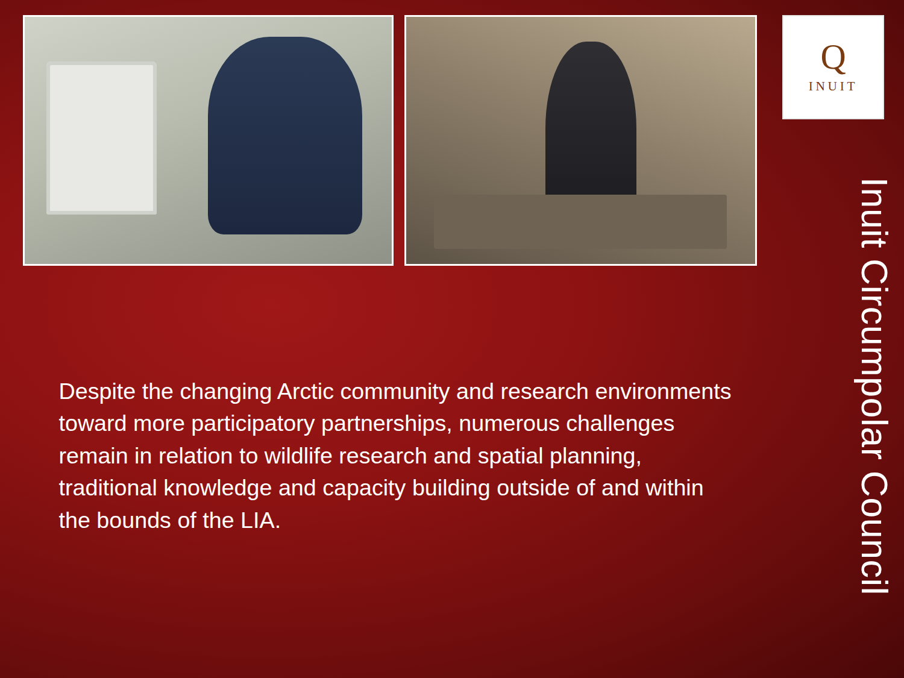Q
INUIT
Inuit Circumpolar Council
Despite the changing Arctic community and research environments toward more participatory partnerships, numerous challenges remain in relation to wildlife research and spatial planning, traditional knowledge and capacity building outside of and within the bounds of the LIA.